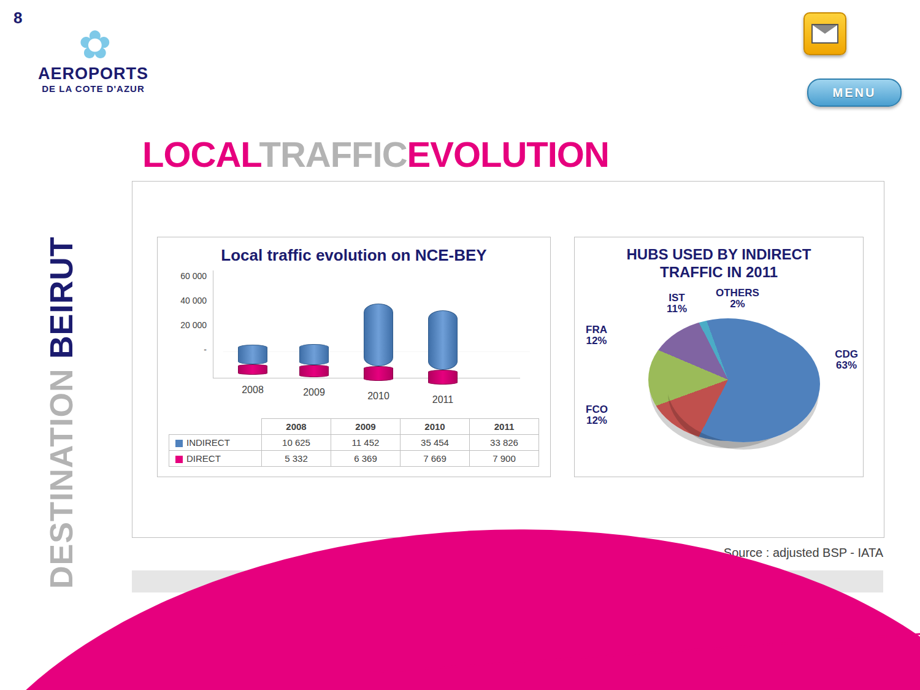8
✿
AEROPORTS
DE LA COTE D'AZUR
MENU
DESTINATION BEIRUT
LOCAL TRAFFIC EVOLUTION
Local traffic evolution on NCE-BEY
60 000
40 000
20 000
-
2008
2009
2010
2011
| | 2008 | 2009 | 2010 | 2011 |
| --- | --- | --- | --- | --- |
| INDIRECT | 10 625 | 11 452 | 35 454 | 33 826 |
| DIRECT | 5 332 | 6 369 | 7 669 | 7 900 |
HUBS USED BY INDIRECT
TRAFFIC IN 2011
CDG
63%
IST
11%
OTHERS
2%
FRA
12%
FCO
12%
Source : adjusted BSP - IATA
[ L o c a l t r a f f i c = d i r e c t t r a f f i c + i n d i r e c t t r a f f i c ]